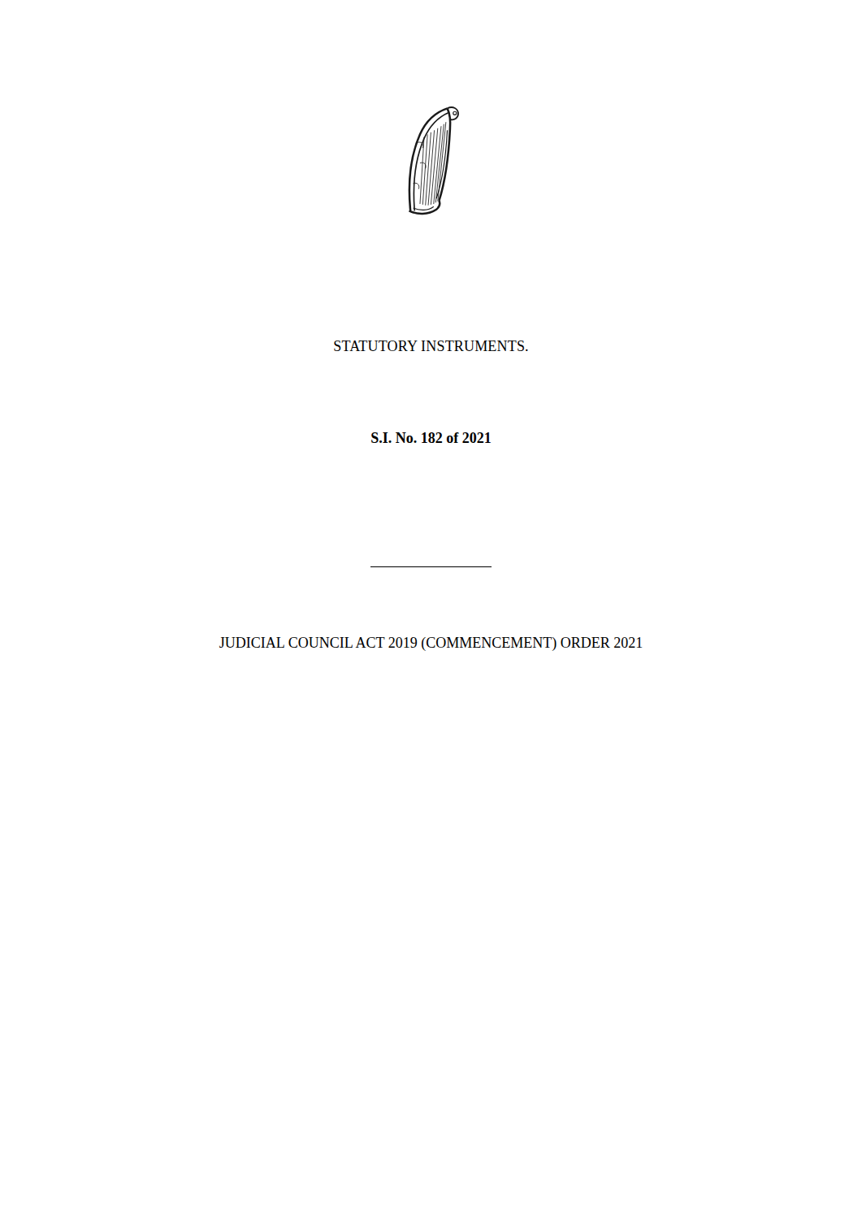STATUTORY INSTRUMENTS.
S.I. No. 182 of 2021
JUDICIAL COUNCIL ACT 2019 (COMMENCEMENT) ORDER 2021